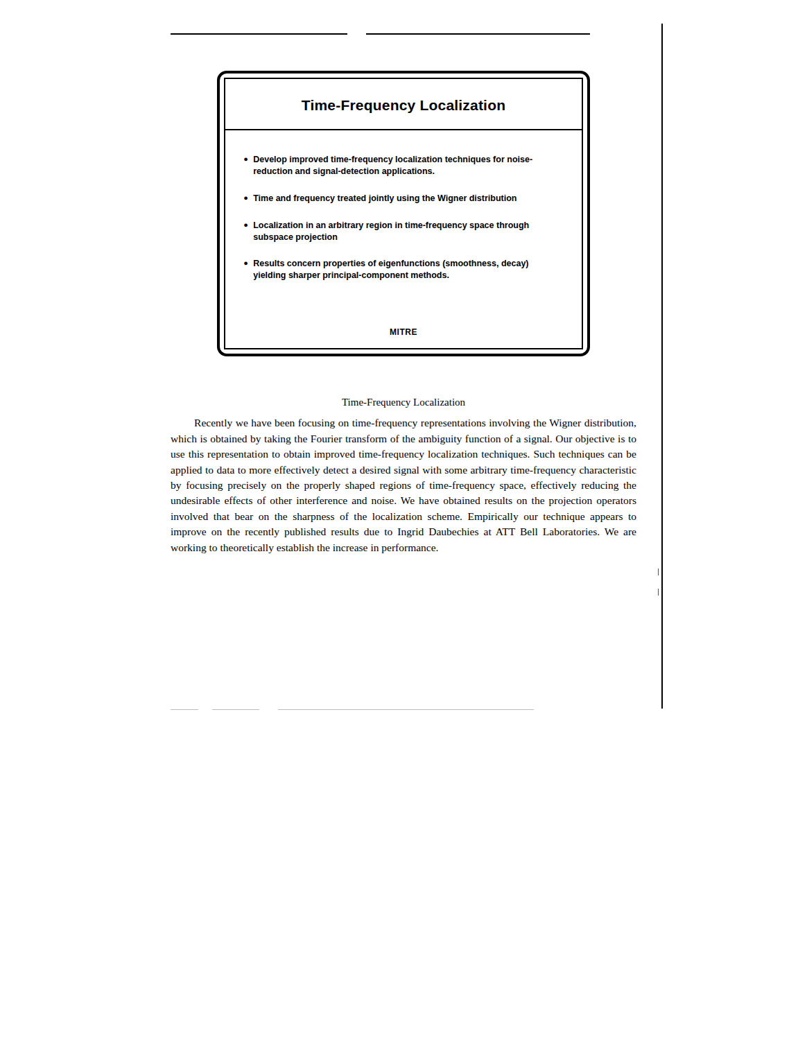Time-Frequency Localization
Develop improved time-frequency localization techniques for noise-reduction and signal-detection applications.
Time and frequency treated jointly using the Wigner distribution
Localization in an arbitrary region in time-frequency space through subspace projection
Results concern properties of eigenfunctions (smoothness, decay) yielding sharper principal-component methods.
MITRE
Time-Frequency Localization
Recently we have been focusing on time-frequency representations involving the Wigner distribution, which is obtained by taking the Fourier transform of the ambiguity function of a signal. Our objective is to use this representation to obtain improved time-frequency localization techniques. Such techniques can be applied to data to more effectively detect a desired signal with some arbitrary time-frequency characteristic by focusing precisely on the properly shaped regions of time-frequency space, effectively reducing the undesirable effects of other interference and noise. We have obtained results on the projection operators involved that bear on the sharpness of the localization scheme. Empirically our technique appears to improve on the recently published results due to Ingrid Daubechies at ATT Bell Laboratories. We are working to theoretically establish the increase in performance.